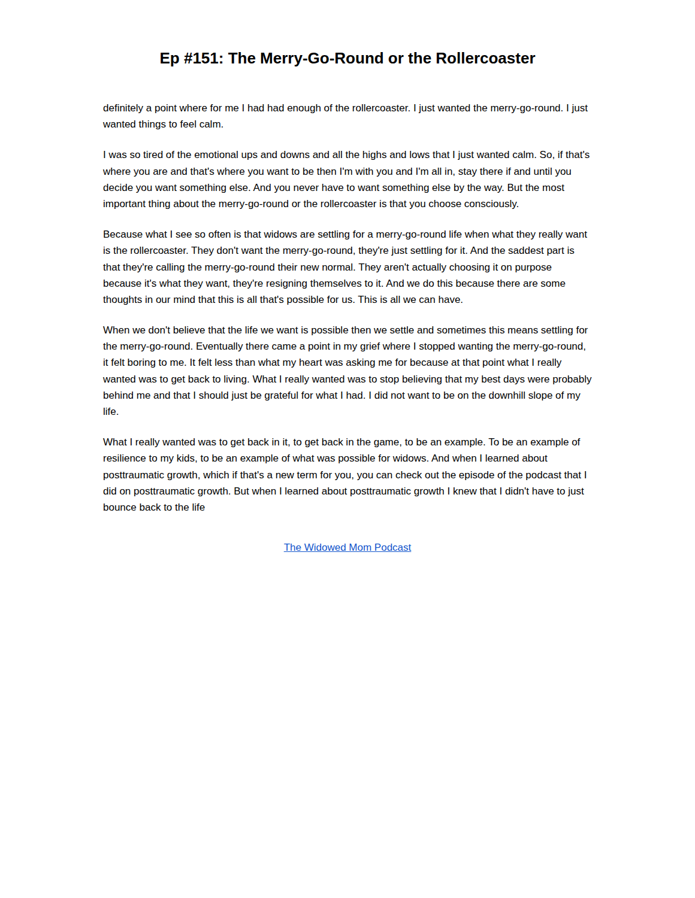Ep #151: The Merry-Go-Round or the Rollercoaster
definitely a point where for me I had had enough of the rollercoaster. I just wanted the merry-go-round. I just wanted things to feel calm.
I was so tired of the emotional ups and downs and all the highs and lows that I just wanted calm. So, if that's where you are and that's where you want to be then I'm with you and I'm all in, stay there if and until you decide you want something else. And you never have to want something else by the way. But the most important thing about the merry-go-round or the rollercoaster is that you choose consciously.
Because what I see so often is that widows are settling for a merry-go-round life when what they really want is the rollercoaster. They don't want the merry-go-round, they're just settling for it. And the saddest part is that they're calling the merry-go-round their new normal. They aren't actually choosing it on purpose because it's what they want, they're resigning themselves to it. And we do this because there are some thoughts in our mind that this is all that's possible for us. This is all we can have.
When we don't believe that the life we want is possible then we settle and sometimes this means settling for the merry-go-round. Eventually there came a point in my grief where I stopped wanting the merry-go-round, it felt boring to me. It felt less than what my heart was asking me for because at that point what I really wanted was to get back to living. What I really wanted was to stop believing that my best days were probably behind me and that I should just be grateful for what I had. I did not want to be on the downhill slope of my life.
What I really wanted was to get back in it, to get back in the game, to be an example. To be an example of resilience to my kids, to be an example of what was possible for widows. And when I learned about posttraumatic growth, which if that's a new term for you, you can check out the episode of the podcast that I did on posttraumatic growth. But when I learned about posttraumatic growth I knew that I didn't have to just bounce back to the life
The Widowed Mom Podcast